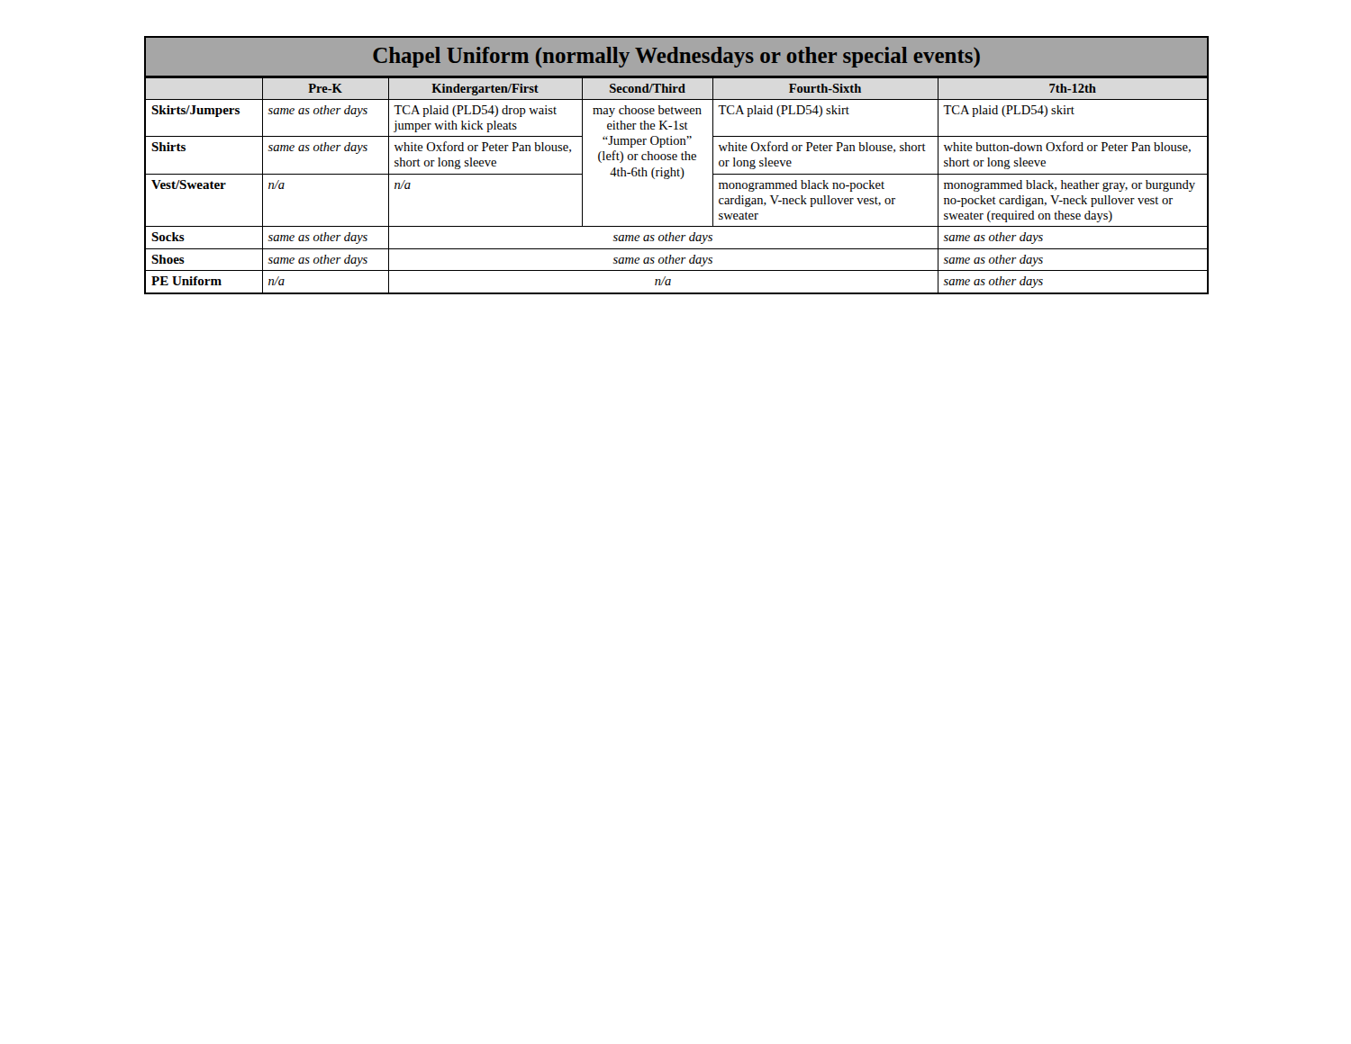Chapel Uniform (normally Wednesdays or other special events)
| | Pre-K | Kindergarten/First | Second/Third | Fourth-Sixth | 7th-12th |
| --- | --- | --- | --- | --- | --- |
| Skirts/Jumpers | same as other days | TCA plaid (PLD54) drop waist jumper with kick pleats | may choose between either the K-1st “Jumper Option” (left) or choose the 4th-6th (right) | TCA plaid (PLD54) skirt | TCA plaid (PLD54) skirt |
| Shirts | same as other days | white Oxford or Peter Pan blouse, short or long sleeve | white Oxford or Peter Pan blouse, short or long sleeve | white button-down Oxford or Peter Pan blouse, short or long sleeve |
| Vest/Sweater | n/a | n/a | monogrammed black no-pocket cardigan, V-neck pullover vest, or sweater | monogrammed black, heather gray, or burgundy no-pocket cardigan, V-neck pullover vest or sweater (required on these days) |
| Socks | same as other days | same as other days | same as other days |
| Shoes | same as other days | same as other days | same as other days |
| PE Uniform | n/a | n/a | same as other days |